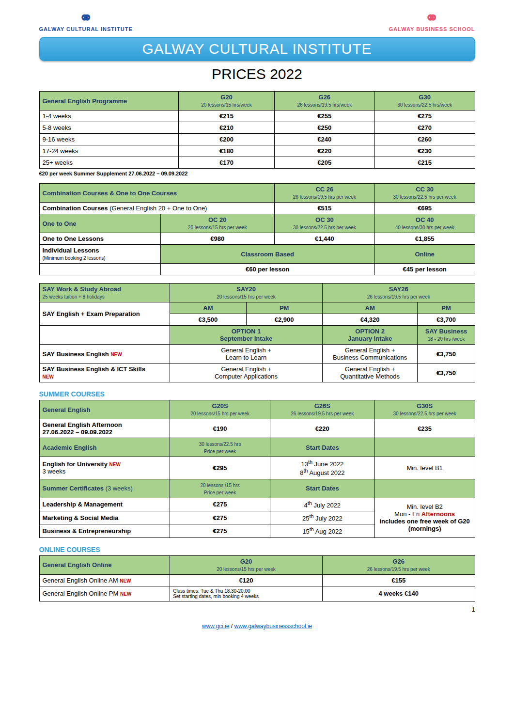⚭ GALWAY CULTURAL INSTITUTE
⚭ GALWAY BUSINESS SCHOOL
GALWAY CULTURAL INSTITUTE
PRICES 2022
| General English Programme | G20 20 lessons/15 hrs/week | G26 26 lessons/19.5 hrs/week | G30 30 lessons/22.5 hrs/week |
| 1-4 weeks | €215 | €255 | €275 |
| 5-8 weeks | €210 | €250 | €270 |
| 9-16 weeks | €200 | €240 | €260 |
| 17-24 weeks | €180 | €220 | €230 |
| 25+ weeks | €170 | €205 | €215 |
€20 per week Summer Supplement 27.06.2022 – 09.09.2022
| Combination Courses & One to One Courses | CC 26 26 lessons/19.5 hrs per week | CC 30 30 lessons/22.5 hrs per week |
| Combination Courses (General English 20 + One to One) | €515 | €695 |
| One to One | OC 20 20 lessons/15 hrs per week | OC 30 30 lessons/22.5 hrs per week | OC 40 40 lessons/30 hrs per week |
| One to One Lessons | €980 | €1,440 | €1,855 |
| Individual Lessons (Minimum booking 2 lessons) | Classroom Based | Online |
| | €60 per lesson | €45 per lesson |
| SAY Work & Study Abroad 25 weeks tuition + 8 holidays | SAY20 20 lessons/15 hrs per week | SAY26 26 lessons/19.5 hrs per week |
| SAY English + Exam Preparation | AM | PM | AM | PM |
| €3,500 | €2,900 | €4,320 | €3,700 |
| | OPTION 1 September Intake | OPTION 2 January Intake | SAY Business 18 - 20 hrs /week |
| SAY Business English NEW | General English + Learn to Learn | General English + Business Communications | €3,750 |
| SAY Business English & ICT Skills NEW | General English + Computer Applications | General English + Quantitative Methods | €3,750 |
SUMMER COURSES
| General English | G20S 20 lessons/15 hrs per week | G26S 26 lessons/19.5 hrs per week | G30S 30 lessons/22.5 hrs per week |
| General English Afternoon 27.06.2022 – 09.09.2022 | €190 | €220 | €235 |
| Academic English | 30 lessons/22.5 hrs Price per week | Start Dates | |
| English for University NEW 3 weeks | €295 | 13 th June 2022 8 th August 2022 | Min. level B1 |
| Summer Certificates (3 weeks) | 20 lessons /15 hrs Price per week | Start Dates | |
| Leadership & Management | €275 | 4 th July 2022 | Min. level B2 Mon - Fri Afternoons includes one free week of G20 (mornings) |
| Marketing & Social Media | €275 | 25 th July 2022 |
| Business & Entrepreneurship | €275 | 15 th Aug 2022 |
ONLINE COURSES
| General English Online | G20 20 lessons/15 hrs per week | G26 26 lessons/19.5 hrs per week |
| General English Online AM NEW | €120 | €155 |
| General English Online PM NEW | Class times: Tue & Thu 18.30-20.00 Set starting dates, min booking 4 weeks | 4 weeks €140 |
1
www.gci.ie / www.galwaybusinessschool.ie